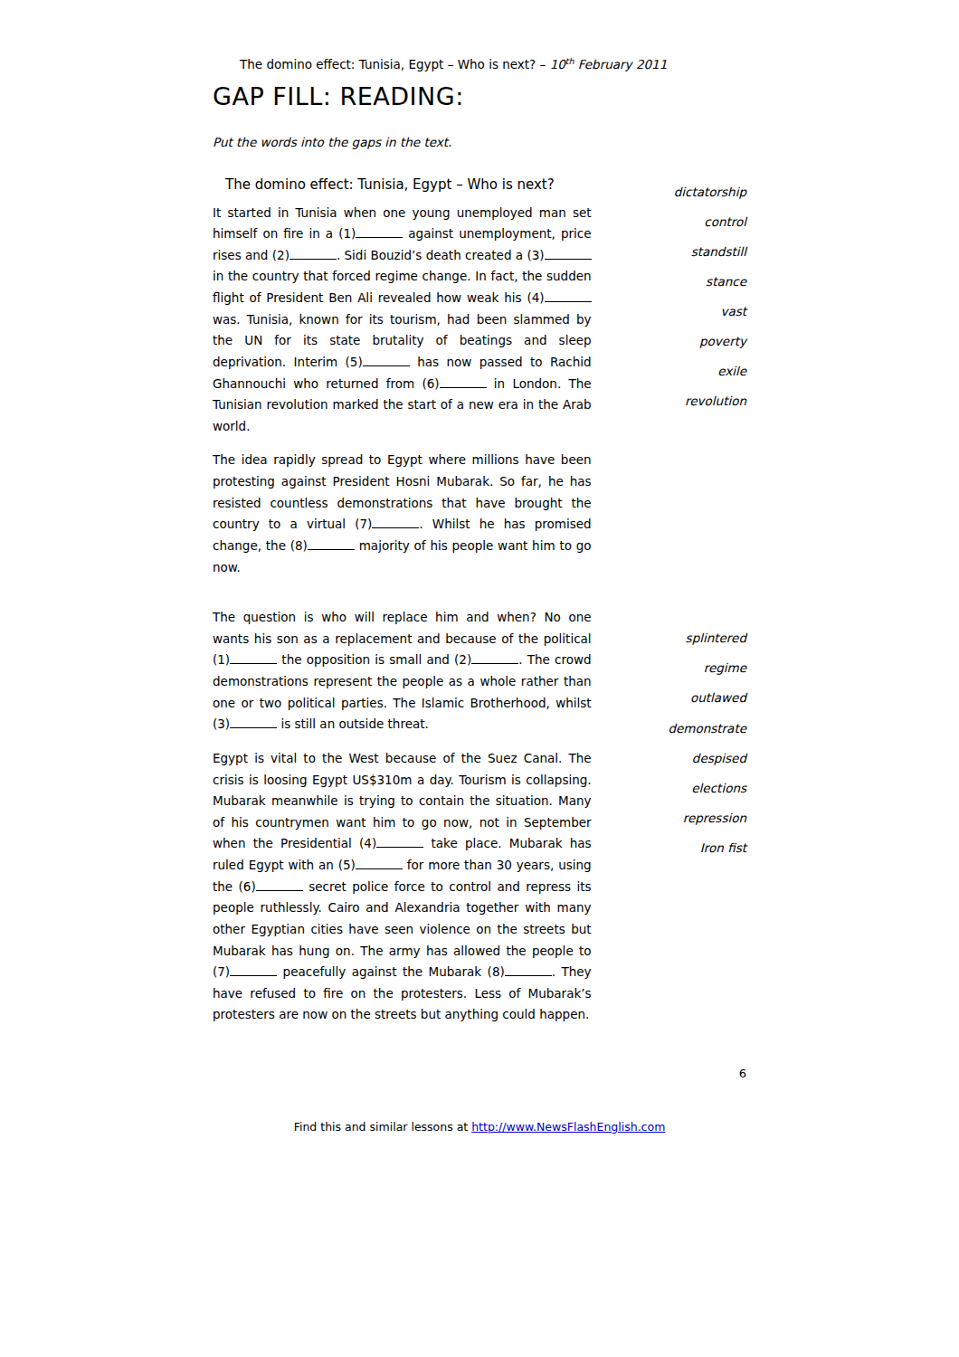The domino effect: Tunisia, Egypt – Who is next? – 10th February 2011
GAP FILL: READING:
Put the words into the gaps in the text.
The domino effect: Tunisia, Egypt – Who is next?
It started in Tunisia when one young unemployed man set himself on fire in a (1) against unemployment, price rises and (2) . Sidi Bouzid’s death created a (3) in the country that forced regime change. In fact, the sudden flight of President Ben Ali revealed how weak his (4) was. Tunisia, known for its tourism, had been slammed by the UN for its state brutality of beatings and sleep deprivation. Interim (5) has now passed to Rachid Ghannouchi who returned from (6) in London. The Tunisian revolution marked the start of a new era in the Arab world.
The idea rapidly spread to Egypt where millions have been protesting against President Hosni Mubarak. So far, he has resisted countless demonstrations that have brought the country to a virtual (7) . Whilst he has promised change, the (8) majority of his people want him to go now.
dictatorship control standstill stance vast poverty exile revolution
The question is who will replace him and when? No one wants his son as a replacement and because of the political (1) the opposition is small and (2) . The crowd demonstrations represent the people as a whole rather than one or two political parties. The Islamic Brotherhood, whilst (3) is still an outside threat.
Egypt is vital to the West because of the Suez Canal. The crisis is loosing Egypt US$310m a day. Tourism is collapsing. Mubarak meanwhile is trying to contain the situation. Many of his countrymen want him to go now, not in September when the Presidential (4) take place. Mubarak has ruled Egypt with an (5) for more than 30 years, using the (6) secret police force to control and repress its people ruthlessly. Cairo and Alexandria together with many other Egyptian cities have seen violence on the streets but Mubarak has hung on. The army has allowed the people to (7) peacefully against the Mubarak (8) . They have refused to fire on the protesters. Less of Mubarak’s protesters are now on the streets but anything could happen.
splintered regime outlawed demonstrate despised elections repression Iron fist
6
Find this and similar lessons at http://www.NewsFlashEnglish.com